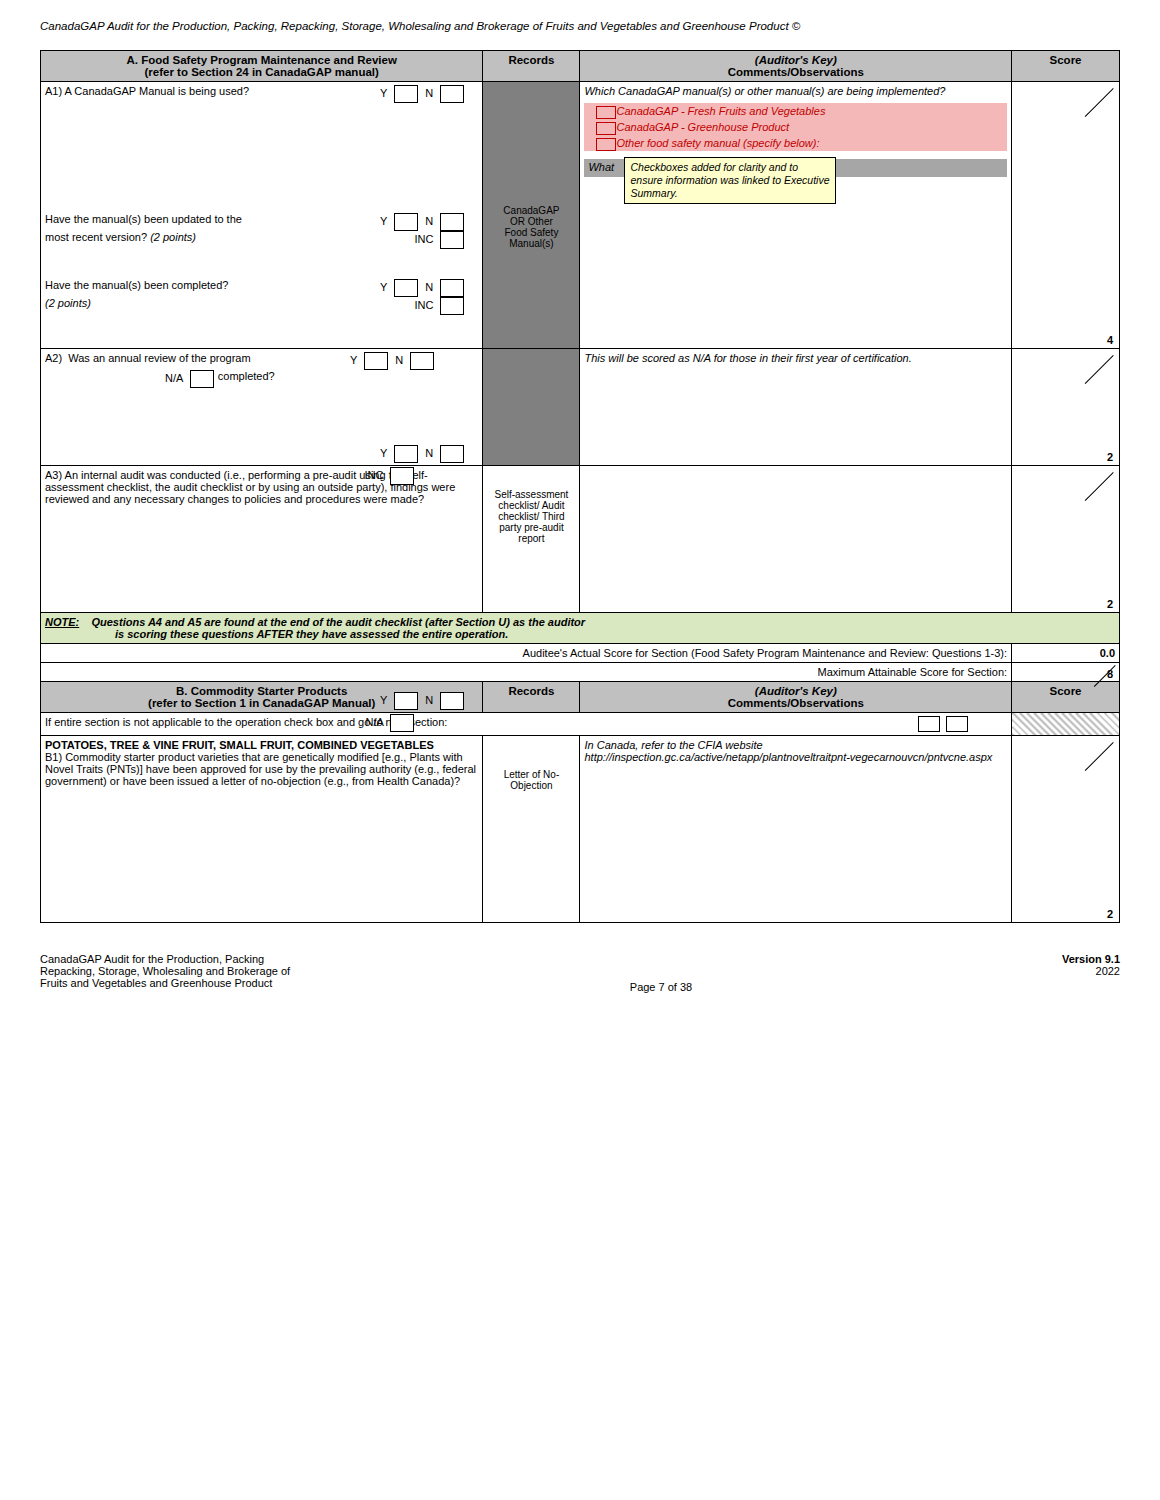CanadaGAP Audit for the Production, Packing, Repacking, Storage, Wholesaling and Brokerage of Fruits and Vegetables and Greenhouse Product ©
| A. Food Safety Program Maintenance and Review (refer to Section 24 in CanadaGAP manual) | Records | (Auditor's Key) Comments/Observations | Score |
| A1) A CanadaGAP Manual is being used? Y N Have the manual(s) been updated to the Y N most recent version? (2 points) INC Have the manual(s) been completed? Y N (2 points) INC | CanadaGAP OR Other Food Safety Manual(s) | Which CanadaGAP manual(s) or other manual(s) are being implemented? CanadaGAP - Fresh Fruits and Vegetables CanadaGAP - Greenhouse Product Other food safety manual (specify below): What is the version of the manual(s)? anual(s)? Checkboxes added for clarity and to ensure information was linked to Executive Summary. | 4 |
| A2) Was an annual review of the program Y N completed? N/A | | This will be scored as N/A for those in their first year of certification. | 2 |
| A3) An internal audit was conducted (i.e., performing a pre-audit using the self-assessment checklist, the audit checklist or by using an outside party), findings were reviewed and any necessary changes to policies and procedures were made? Y N INC | Self-assessment checklist/ Audit checklist/ Third party pre-audit report | | 2 |
| NOTE: Questions A4 and A5 are found at the end of the audit checklist (after Section U) as the auditor is scoring these questions AFTER they have assessed the entire operation. |
| Auditee's Actual Score for Section (Food Safety Program Maintenance and Review: Questions 1-3): | 0.0 |
| Maximum Attainable Score for Section: | 8 |
| B. Commodity Starter Products (refer to Section 1 in CanadaGAP Manual) | Records | (Auditor's Key) Comments/Observations | Score |
| If entire section is not applicable to the operation check box and go to next section: | | |
| POTATOES, TREE & VINE FRUIT, SMALL FRUIT, COMBINED VEGETABLES B1) Commodity starter product varieties that are genetically modified [e.g., Plants with Novel Traits (PNTs)] have been approved for use by the prevailing authority (e.g., federal government) or have been issued a letter of no-objection (e.g., from Health Canada)? Y N N/A | Letter of No-Objection | In Canada, refer to the CFIA website http://inspection.gc.ca/active/netapp/plantnoveltraitpnt-vegecarnouvcn/pntvcne.aspx | 2 |
CanadaGAP Audit for the Production, Packing
Repacking, Storage, Wholesaling and Brokerage of
Fruits and Vegetables and Greenhouse Product
Page 7 of 38
Version 9.1
2022